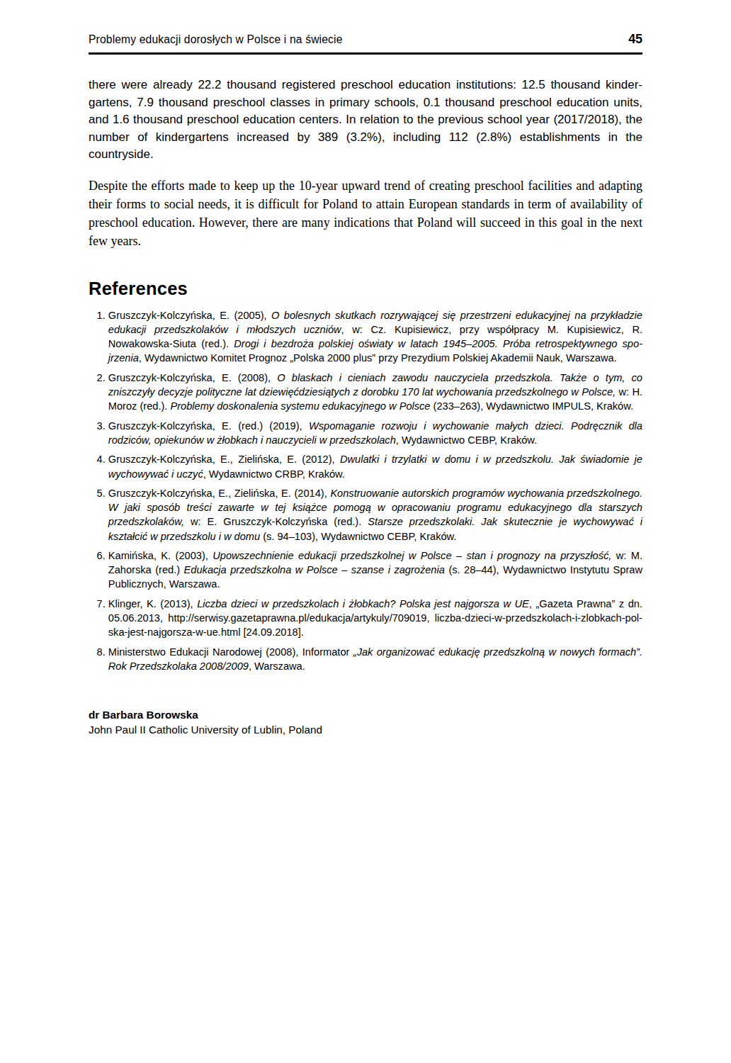Problemy edukacji dorosłych w Polsce i na świecie 45
there were already 22.2 thousand registered preschool education institutions: 12.5 thousand kindergartens, 7.9 thousand preschool classes in primary schools, 0.1 thousand preschool education units, and 1.6 thousand preschool education centers. In relation to the previous school year (2017/2018), the number of kindergartens increased by 389 (3.2%), including 112 (2.8%) establishments in the countryside.
Despite the efforts made to keep up the 10-year upward trend of creating preschool facilities and adapting their forms to social needs, it is difficult for Poland to attain European standards in term of availability of preschool education. However, there are many indications that Poland will succeed in this goal in the next few years.
References
Gruszczyk-Kolczyńska, E. (2005), O bolesnych skutkach rozrywającej się przestrzeni edukacyjnej na przykładzie edukacji przedszkolaków i młodszych uczniów, w: Cz. Kupisiewicz, przy współpracy M. Kupisiewicz, R. Nowakowska-Siuta (red.). Drogi i bezdroża polskiej oświaty w latach 1945–2005. Próba retrospektywnego spojrzenia, Wydawnictwo Komitet Prognoz „Polska 2000 plus” przy Prezydium Polskiej Akademii Nauk, Warszawa.
Gruszczyk-Kolczyńska, E. (2008), O blaskach i cieniach zawodu nauczyciela przedszkola. Także o tym, co zniszczyły decyzje polityczne lat dziewięćdziesiątych z dorobku 170 lat wychowania przedszkolnego w Polsce, w: H. Moroz (red.). Problemy doskonalenia systemu edukacyjnego w Polsce (233–263), Wydawnictwo IMPULS, Kraków.
Gruszczyk-Kolczyńska, E. (red.) (2019), Wspomaganie rozwoju i wychowanie małych dzieci. Podręcznik dla rodziców, opiekunów w żłobkach i nauczycieli w przedszkolach, Wydawnictwo CEBP, Kraków.
Gruszczyk-Kolczyńska, E., Zielińska, E. (2012), Dwulatki i trzylatki w domu i w przedszkolu. Jak świadomie je wychowywać i uczyć, Wydawnictwo CRBP, Kraków.
Gruszczyk-Kolczyńska, E., Zielińska, E. (2014), Konstruowanie autorskich programów wychowania przedszkolnego. W jaki sposób treści zawarte w tej książce pomogą w opracowaniu programu edukacyjnego dla starszych przedszkolaków, w: E. Gruszczyk-Kolczyńska (red.). Starsze przedszkolaki. Jak skutecznie je wychowywać i kształcić w przedszkolu i w domu (s. 94–103), Wydawnictwo CEBP, Kraków.
Kamińska, K. (2003), Upowszechnienie edukacji przedszkolnej w Polsce – stan i prognozy na przyszłość, w: M. Zahorska (red.) Edukacja przedszkolna w Polsce – szanse i zagrożenia (s. 28–44), Wydawnictwo Instytutu Spraw Publicznych, Warszawa.
Klinger, K. (2013), Liczba dzieci w przedszkolach i żłobkach? Polska jest najgorsza w UE, „Gazeta Prawna” z dn. 05.06.2013, http://serwisy.gazetaprawna.pl/edukacja/artykuly/709019, liczba-dzieci-w-przedszkolach-i-zlobkach-polska-jest-najgorsza-w-ue.html [24.09.2018].
Ministerstwo Edukacji Narodowej (2008), Informator „Jak organizować edukację przedszkolną w nowych formach”. Rok Przedszkolaka 2008/2009, Warszawa.
dr Barbara Borowska
John Paul II Catholic University of Lublin, Poland